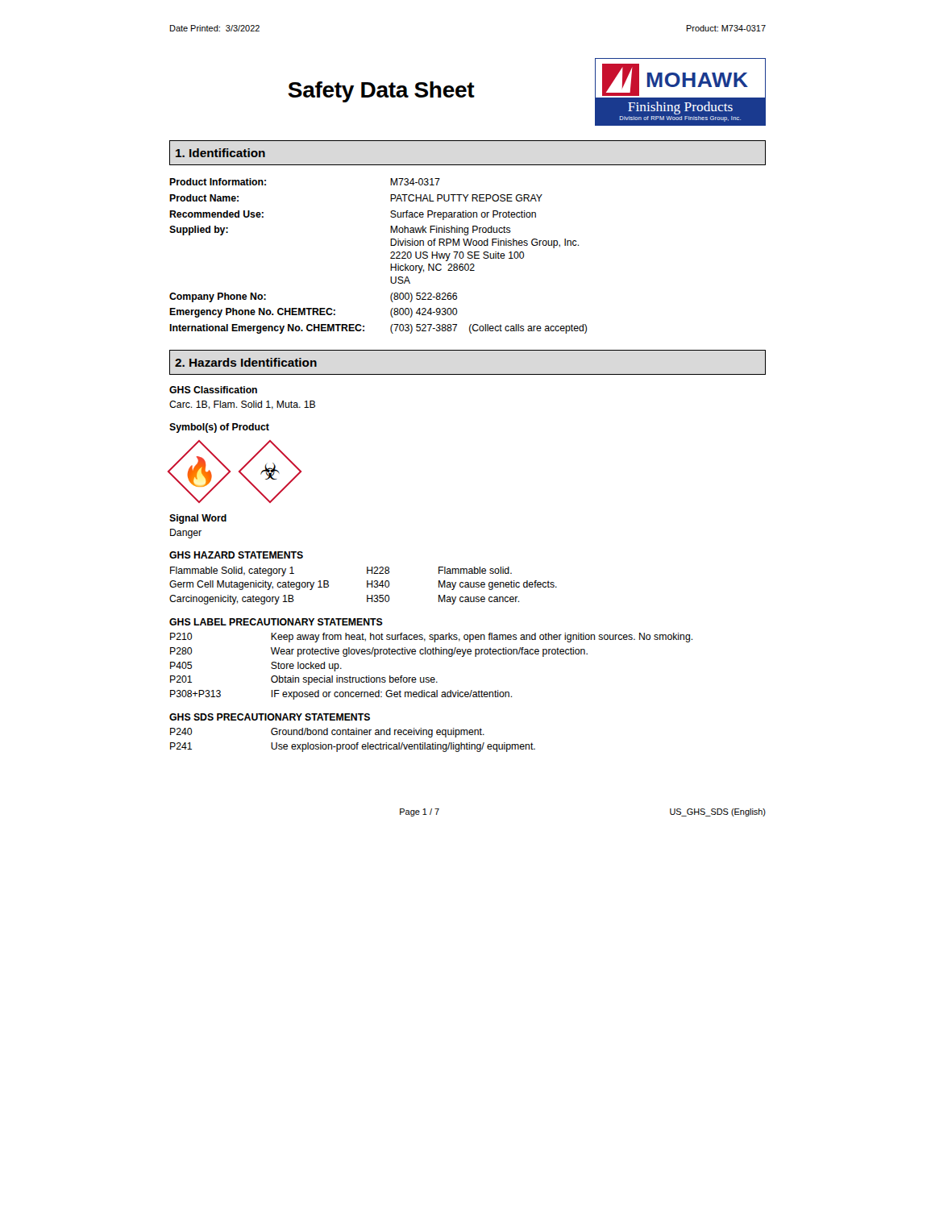Date Printed: 3/3/2022
Product: M734-0317
Safety Data Sheet
MOHAWK
Finishing Products Division of RPM Wood Finishes Group, Inc.
1. Identification
| Product Information: | M734-0317 |
| Product Name: | PATCHAL PUTTY REPOSE GRAY |
| Recommended Use: | Surface Preparation or Protection |
| Supplied by: | Mohawk Finishing Products Division of RPM Wood Finishes Group, Inc. 2220 US Hwy 70 SE Suite 100 Hickory, NC 28602 USA |
| Company Phone No: | (800) 522-8266 |
| Emergency Phone No. CHEMTREC: | (800) 424-9300 |
| International Emergency No. CHEMTREC: | (703) 527-3887 (Collect calls are accepted) |
2. Hazards Identification
GHS Classification
Carc. 1B, Flam. Solid 1, Muta. 1B
Symbol(s) of Product
🔥
☣
Signal Word
Danger
GHS HAZARD STATEMENTS
| Flammable Solid, category 1 | H228 | Flammable solid. |
| Germ Cell Mutagenicity, category 1B | H340 | May cause genetic defects. |
| Carcinogenicity, category 1B | H350 | May cause cancer. |
GHS LABEL PRECAUTIONARY STATEMENTS
| P210 | Keep away from heat, hot surfaces, sparks, open flames and other ignition sources. No smoking. |
| P280 | Wear protective gloves/protective clothing/eye protection/face protection. |
| P405 | Store locked up. |
| P201 | Obtain special instructions before use. |
| P308+P313 | IF exposed or concerned: Get medical advice/attention. |
GHS SDS PRECAUTIONARY STATEMENTS
| P240 | Ground/bond container and receiving equipment. |
| P241 | Use explosion-proof electrical/ventilating/lighting/ equipment. |
Page 1 / 7
US_GHS_SDS (English)